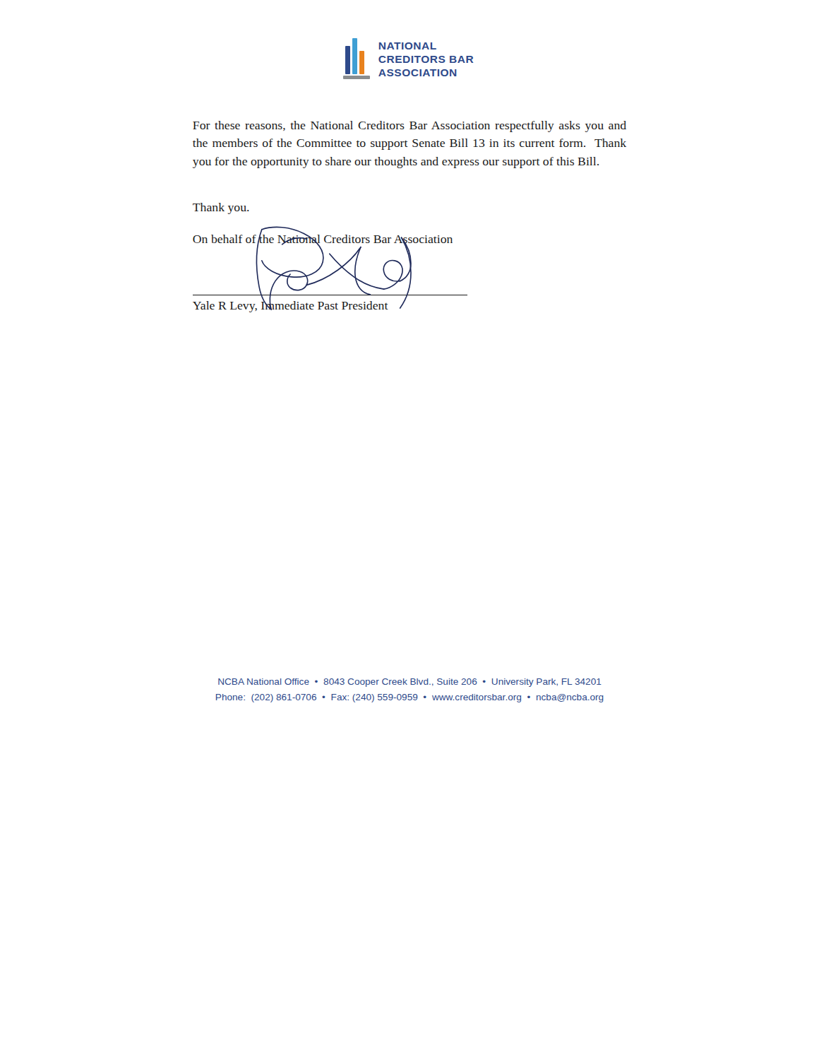NATIONAL CREDITORS BAR ASSOCIATION
For these reasons, the National Creditors Bar Association respectfully asks you and the members of the Committee to support Senate Bill 13 in its current form. Thank you for the opportunity to share our thoughts and express our support of this Bill.
Thank you.
On behalf of the National Creditors Bar Association
Yale R Levy, Immediate Past President
NCBA National Office • 8043 Cooper Creek Blvd., Suite 206 • University Park, FL 34201
Phone: (202) 861-0706 • Fax: (240) 559-0959 • www.creditorsbar.org • ncba@ncba.org